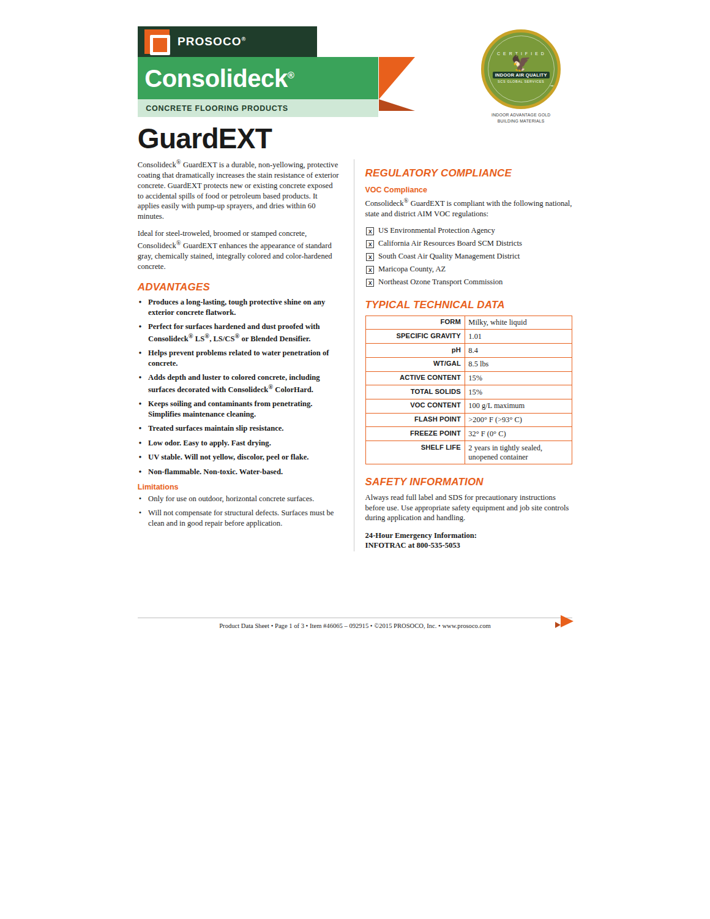C E R T I F I E D
🦅
INDOOR AIR QUALITY
SCS GLOBAL SERVICES
™
INDOOR ADVANTAGE GOLD
BUILDING MATERIALS
PROSOCO®
Consolideck®
CONCRETE FLOORING PRODUCTS
GuardEXT
Consolideck® GuardEXT is a durable, non-yellowing, protective coating that dramatically increases the stain resistance of exterior concrete. GuardEXT protects new or existing concrete exposed to accidental spills of food or petroleum based products. It applies easily with pump-up sprayers, and dries within 60 minutes.
Ideal for steel-troweled, broomed or stamped concrete, Consolideck® GuardEXT enhances the appearance of standard gray, chemically stained, integrally colored and color-hardened concrete.
ADVANTAGES
Produces a long-lasting, tough protective shine on any exterior concrete flatwork.
Perfect for surfaces hardened and dust proofed with Consolideck® LS®, LS/CS® or Blended Densifier.
Helps prevent problems related to water penetration of concrete.
Adds depth and luster to colored concrete, including surfaces decorated with Consolideck® ColorHard.
Keeps soiling and contaminants from penetrating. Simplifies maintenance cleaning.
Treated surfaces maintain slip resistance.
Low odor. Easy to apply. Fast drying.
UV stable. Will not yellow, discolor, peel or flake.
Non-flammable. Non-toxic. Water-based.
Limitations
Only for use on outdoor, horizontal concrete surfaces.
Will not compensate for structural defects. Surfaces must be clean and in good repair before application.
REGULATORY COMPLIANCE
VOC Compliance
Consolideck® GuardEXT is compliant with the following national, state and district AIM VOC regulations:
XUS Environmental Protection Agency
XCalifornia Air Resources Board SCM Districts
XSouth Coast Air Quality Management District
XMaricopa County, AZ
XNortheast Ozone Transport Commission
TYPICAL TECHNICAL DATA
| FORM | Milky, white liquid |
| SPECIFIC GRAVITY | 1.01 |
| pH | 8.4 |
| WT/GAL | 8.5 lbs |
| ACTIVE CONTENT | 15% |
| TOTAL SOLIDS | 15% |
| VOC CONTENT | 100 g/L maximum |
| FLASH POINT | >200° F (>93° C) |
| FREEZE POINT | 32° F (0° C) |
| SHELF LIFE | 2 years in tightly sealed, unopened container |
SAFETY INFORMATION
Always read full label and SDS for precautionary instructions before use. Use appropriate safety equipment and job site controls during application and handling.
24-Hour Emergency Information:
INFOTRAC at 800-535-5053
Product Data Sheet • Page 1 of 3 • Item #46065 – 092915 • ©2015 PROSOCO, Inc. • www.prosoco.com